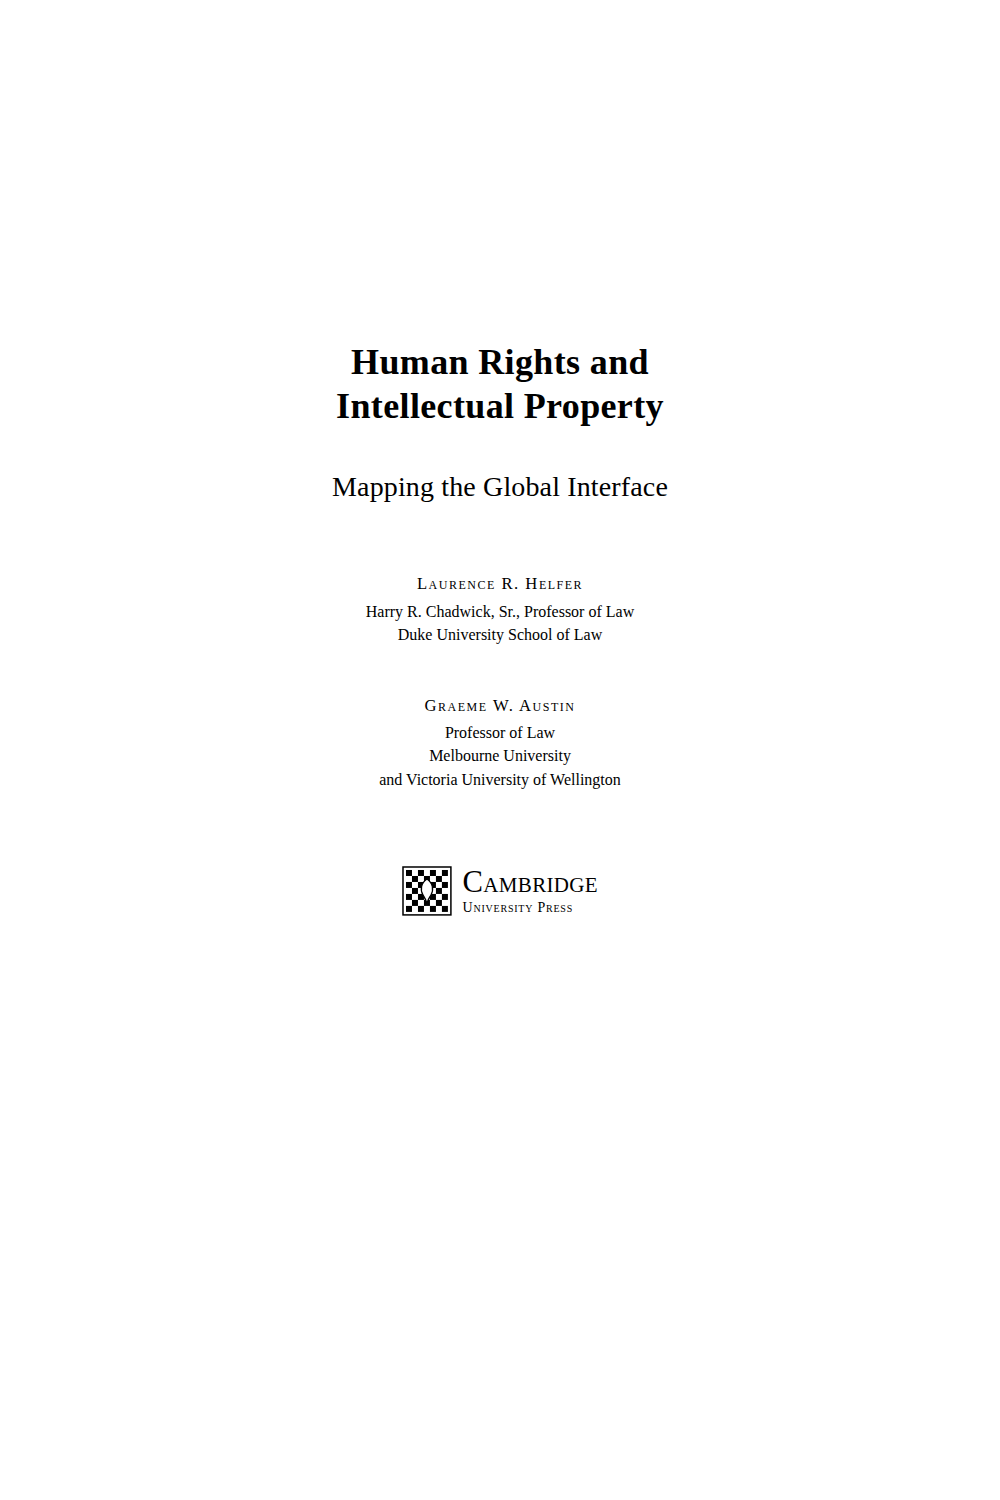Human Rights and
Intellectual Property
Mapping the Global Interface
Laurence R. Helfer
Harry R. Chadwick, Sr., Professor of Law
Duke University School of Law
Graeme W. Austin
Professor of Law
Melbourne University
and Victoria University of Wellington
Cambridge University Press